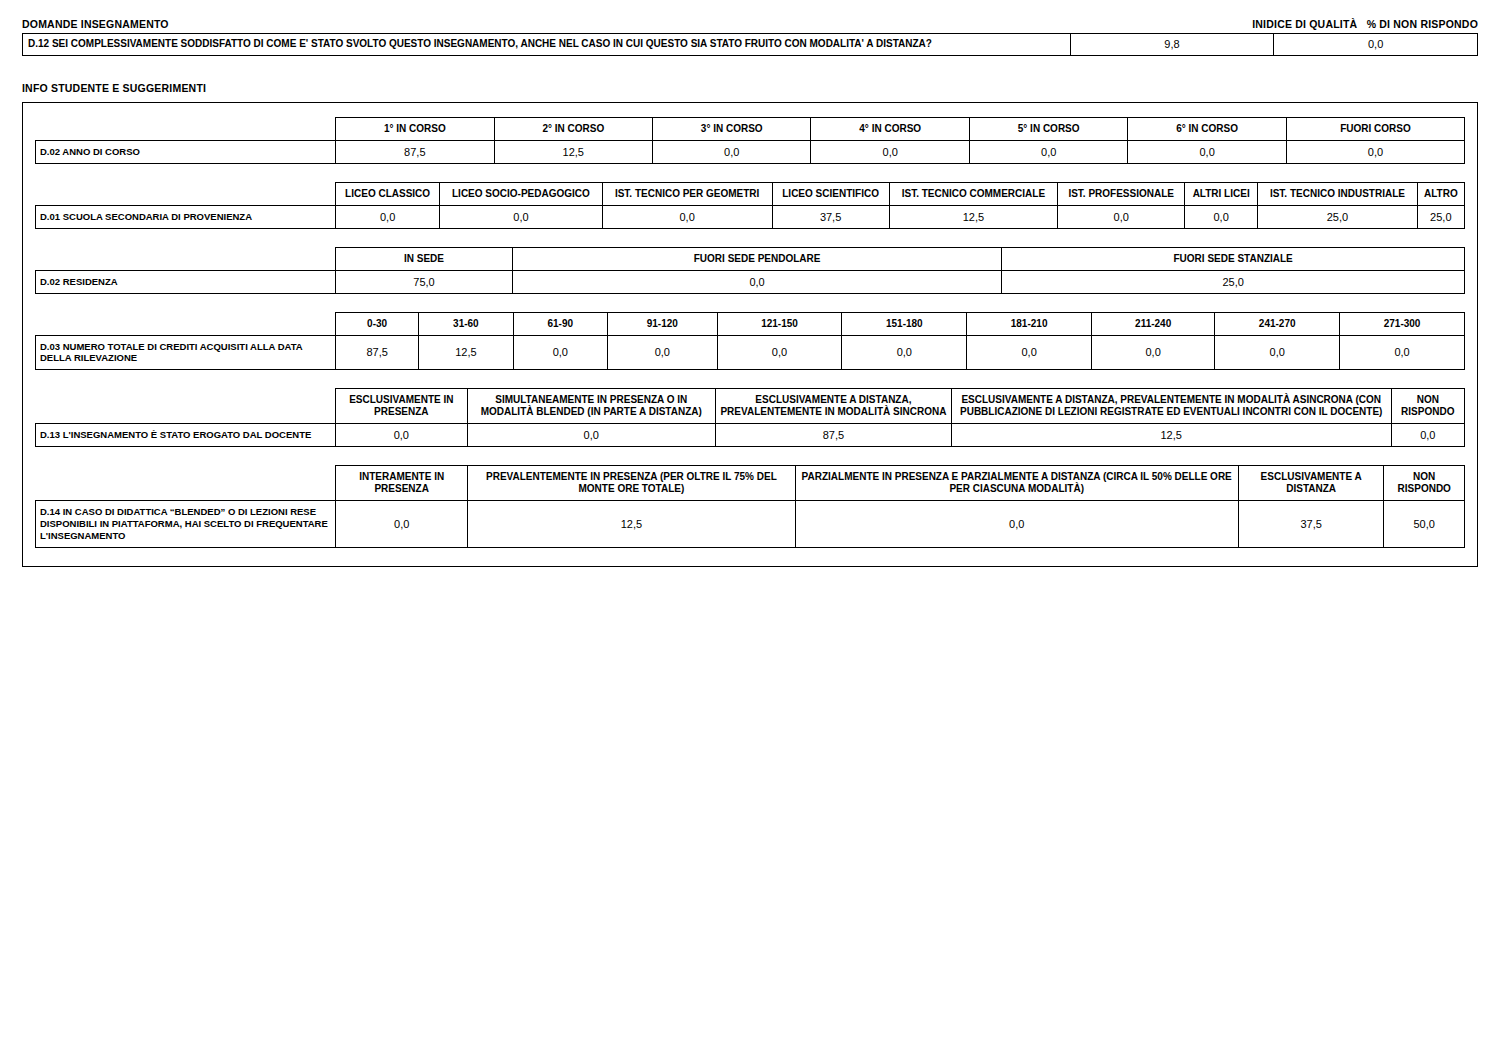DOMANDE INSEGNAMENTO
INIDICE DI QUALITÀ % DI NON RISPONDO
| D.12 SEI COMPLESSIVAMENTE SODDISFATTO DI COME E' STATO SVOLTO QUESTO INSEGNAMENTO, ANCHE NEL CASO IN CUI QUESTO SIA STATO FRUITO CON MODALITA' A DISTANZA? | 9,8 | 0,0 |
INFO STUDENTE E SUGGERIMENTI
| | 1° IN CORSO | 2° IN CORSO | 3° IN CORSO | 4° IN CORSO | 5° IN CORSO | 6° IN CORSO | FUORI CORSO |
| --- | --- | --- | --- | --- | --- | --- | --- |
| D.02 ANNO DI CORSO | 87,5 | 12,5 | 0,0 | 0,0 | 0,0 | 0,0 | 0,0 |
| | LICEO CLASSICO | LICEO SOCIO-PEDAGOGICO | IST. TECNICO PER GEOMETRI | LICEO SCIENTIFICO | IST. TECNICO COMMERCIALE | IST. PROFESSIONALE | ALTRI LICEI | IST. TECNICO INDUSTRIALE | ALTRO |
| --- | --- | --- | --- | --- | --- | --- | --- | --- | --- |
| D.01 SCUOLA SECONDARIA DI PROVENIENZA | 0,0 | 0,0 | 0,0 | 37,5 | 12,5 | 0,0 | 0,0 | 25,0 | 25,0 |
| | IN SEDE | FUORI SEDE PENDOLARE | FUORI SEDE STANZIALE |
| --- | --- | --- | --- |
| D.02 RESIDENZA | 75,0 | 0,0 | 25,0 |
| | 0-30 | 31-60 | 61-90 | 91-120 | 121-150 | 151-180 | 181-210 | 211-240 | 241-270 | 271-300 |
| --- | --- | --- | --- | --- | --- | --- | --- | --- | --- | --- |
| D.03 NUMERO TOTALE DI CREDITI ACQUISITI ALLA DATA DELLA RILEVAZIONE | 87,5 | 12,5 | 0,0 | 0,0 | 0,0 | 0,0 | 0,0 | 0,0 | 0,0 | 0,0 |
| | ESCLUSIVAMENTE IN PRESENZA | SIMULTANEAMENTE IN PRESENZA O IN MODALITÀ BLENDED (IN PARTE A DISTANZA) | ESCLUSIVAMENTE A DISTANZA, PREVALENTEMENTE IN MODALITÀ SINCRONA | ESCLUSIVAMENTE A DISTANZA, PREVALENTEMENTE IN MODALITÀ ASINCRONA (CON PUBBLICAZIONE DI LEZIONI REGISTRATE ED EVENTUALI INCONTRI CON IL DOCENTE) | NON RISPONDO |
| --- | --- | --- | --- | --- | --- |
| D.13 L'INSEGNAMENTO È STATO EROGATO DAL DOCENTE | 0,0 | 0,0 | 87,5 | 12,5 | 0,0 |
| | INTERAMENTE IN PRESENZA | PREVALENTEMENTE IN PRESENZA (PER OLTRE IL 75% DEL MONTE ORE TOTALE) | PARZIALMENTE IN PRESENZA E PARZIALMENTE A DISTANZA (CIRCA IL 50% DELLE ORE PER CIASCUNA MODALITÀ) | ESCLUSIVAMENTE A DISTANZA | NON RISPONDO |
| --- | --- | --- | --- | --- | --- |
| D.14 IN CASO DI DIDATTICA “BLENDED” O DI LEZIONI RESE DISPONIBILI IN PIATTAFORMA, HAI SCELTO DI FREQUENTARE L'INSEGNAMENTO | 0,0 | 12,5 | 0,0 | 37,5 | 50,0 |